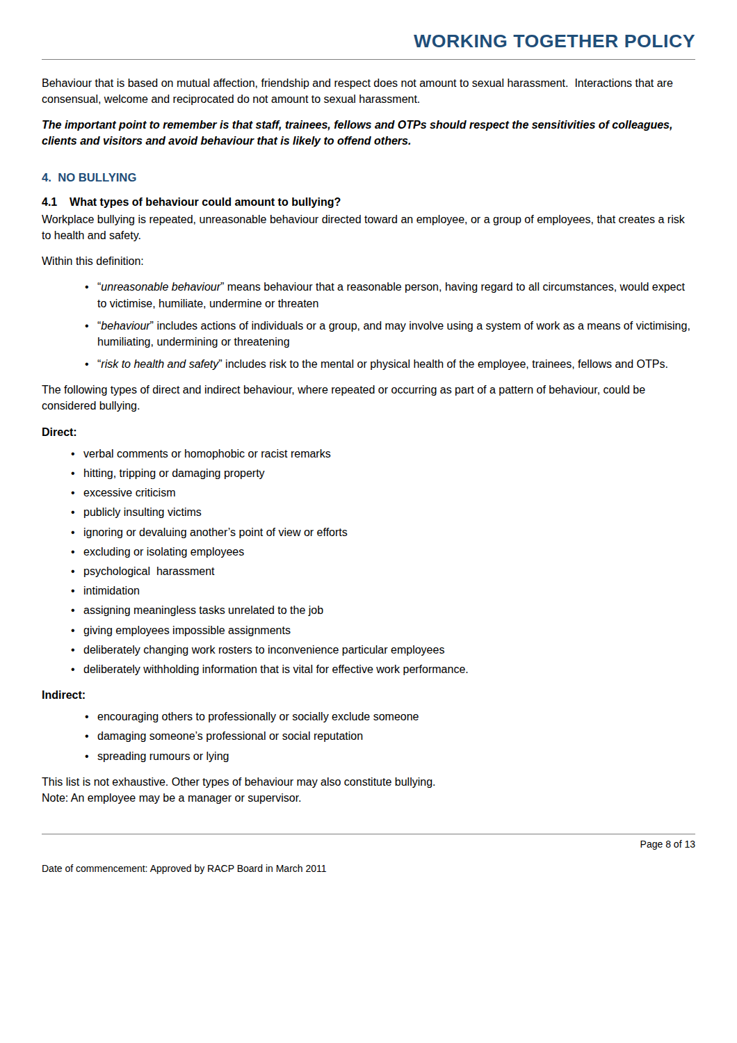WORKING TOGETHER POLICY
Behaviour that is based on mutual affection, friendship and respect does not amount to sexual harassment. Interactions that are consensual, welcome and reciprocated do not amount to sexual harassment.
The important point to remember is that staff, trainees, fellows and OTPs should respect the sensitivities of colleagues, clients and visitors and avoid behaviour that is likely to offend others.
4. NO BULLYING
4.1 What types of behaviour could amount to bullying?
Workplace bullying is repeated, unreasonable behaviour directed toward an employee, or a group of employees, that creates a risk to health and safety.
Within this definition:
“unreasonable behaviour” means behaviour that a reasonable person, having regard to all circumstances, would expect to victimise, humiliate, undermine or threaten
“behaviour” includes actions of individuals or a group, and may involve using a system of work as a means of victimising, humiliating, undermining or threatening
“risk to health and safety” includes risk to the mental or physical health of the employee, trainees, fellows and OTPs.
The following types of direct and indirect behaviour, where repeated or occurring as part of a pattern of behaviour, could be considered bullying.
Direct:
verbal comments or homophobic or racist remarks
hitting, tripping or damaging property
excessive criticism
publicly insulting victims
ignoring or devaluing another’s point of view or efforts
excluding or isolating employees
psychological harassment
intimidation
assigning meaningless tasks unrelated to the job
giving employees impossible assignments
deliberately changing work rosters to inconvenience particular employees
deliberately withholding information that is vital for effective work performance.
Indirect:
encouraging others to professionally or socially exclude someone
damaging someone’s professional or social reputation
spreading rumours or lying
This list is not exhaustive. Other types of behaviour may also constitute bullying.
Note: An employee may be a manager or supervisor.
Page 8 of 13
Date of commencement: Approved by RACP Board in March 2011